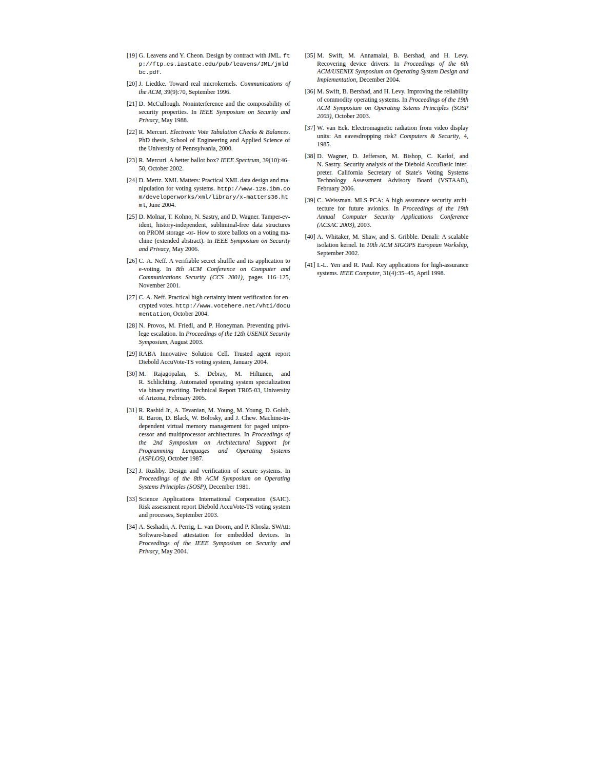[19] G. Leavens and Y. Cheon. Design by contract with JML. ftp://ftp.cs.iastate.edu/pub/leavens/JML/jmldbc.pdf.
[20] J. Liedtke. Toward real microkernels. Communications of the ACM, 39(9):70, September 1996.
[21] D. McCullough. Noninterference and the composability of security properties. In IEEE Symposium on Security and Privacy, May 1988.
[22] R. Mercuri. Electronic Vote Tabulation Checks & Balances. PhD thesis, School of Engineering and Applied Science of the University of Pennsylvania, 2000.
[23] R. Mercuri. A better ballot box? IEEE Spectrum, 39(10):46–50, October 2002.
[24] D. Mertz. XML Matters: Practical XML data design and manipulation for voting systems. http://www-128.ibm.com/developerworks/xml/library/x-matters36.html, June 2004.
[25] D. Molnar, T. Kohno, N. Sastry, and D. Wagner. Tamper-evident, history-independent, subliminal-free data structures on PROM storage -or- How to store ballots on a voting machine (extended abstract). In IEEE Symposium on Security and Privacy, May 2006.
[26] C. A. Neff. A verifiable secret shuffle and its application to e-voting. In 8th ACM Conference on Computer and Communications Security (CCS 2001), pages 116–125, November 2001.
[27] C. A. Neff. Practical high certainty intent verification for encrypted votes. http://www.votehere.net/vhti/documentation, October 2004.
[28] N. Provos, M. Friedl, and P. Honeyman. Preventing privilege escalation. In Proceedings of the 12th USENIX Security Symposium, August 2003.
[29] RABA Innovative Solution Cell. Trusted agent report Diebold AccuVote-TS voting system, January 2004.
[30] M. Rajagopalan, S. Debray, M. Hiltunen, and R. Schlichting. Automated operating system specialization via binary rewriting. Technical Report TR05-03, University of Arizona, February 2005.
[31] R. Rashid Jr., A. Tevanian, M. Young, M. Young, D. Golub, R. Baron, D. Black, W. Bolosky, and J. Chew. Machine-independent virtual memory management for paged uniprocessor and multiprocessor architectures. In Proceedings of the 2nd Symposium on Architectural Support for Programming Languages and Operating Systems (ASPLOS), October 1987.
[32] J. Rushby. Design and verification of secure systems. In Proceedings of the 8th ACM Symposium on Operating Systems Principles (SOSP), December 1981.
[33] Science Applications International Corporation (SAIC). Risk assessment report Diebold AccuVote-TS voting system and processes, September 2003.
[34] A. Seshadri, A. Perrig, L. van Doorn, and P. Khosla. SWAtt: Software-based attestation for embedded devices. In Proceedings of the IEEE Symposium on Security and Privacy, May 2004.
[35] M. Swift, M. Annamalai, B. Bershad, and H. Levy. Recovering device drivers. In Proceedings of the 6th ACM/USENIX Symposium on Operating System Design and Implementation, December 2004.
[36] M. Swift, B. Bershad, and H. Levy. Improving the reliability of commodity operating systems. In Proceedings of the 19th ACM Symposium on Operating Sstems Principles (SOSP 2003), October 2003.
[37] W. van Eck. Electromagnetic radiation from video display units: An eavesdropping risk? Computers & Security, 4, 1985.
[38] D. Wagner, D. Jefferson, M. Bishop, C. Karlof, and N. Sastry. Security analysis of the Diebold AccuBasic interpreter. California Secretary of State's Voting Systems Technology Assessment Advisory Board (VSTAAB), February 2006.
[39] C. Weissman. MLS-PCA: A high assurance security architecture for future avionics. In Proceedings of the 19th Annual Computer Security Applications Conference (ACSAC 2003), 2003.
[40] A. Whitaker, M. Shaw, and S. Gribble. Denali: A scalable isolation kernel. In 10th ACM SIGOPS European Workship, September 2002.
[41] I.-L. Yen and R. Paul. Key applications for high-assurance systems. IEEE Computer, 31(4):35–45, April 1998.